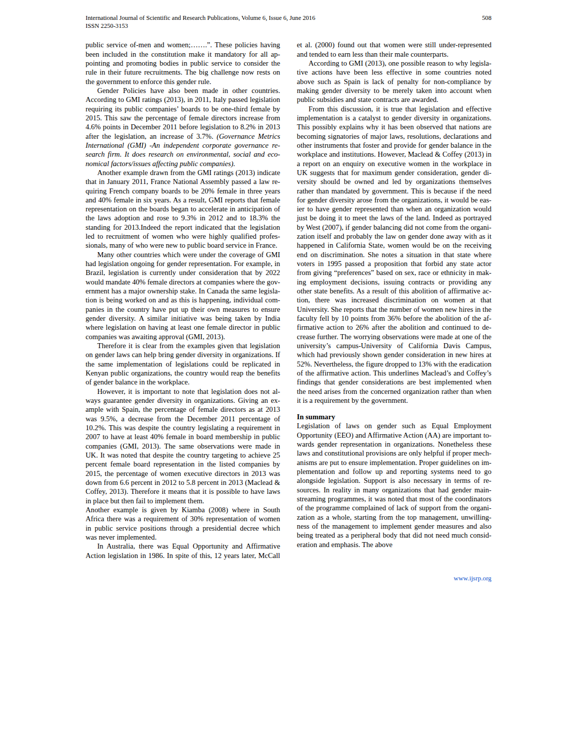International Journal of Scientific and Research Publications, Volume 6, Issue 6, June 2016
ISSN 2250-3153
508
public service of-men and women;…….”. These policies having been included in the constitution make it mandatory for all appointing and promoting bodies in public service to consider the rule in their future recruitments. The big challenge now rests on the government to enforce this gender rule.
Gender Policies have also been made in other countries. According to GMI ratings (2013), in 2011, Italy passed legislation requiring its public companies’ boards to be one-third female by 2015. This saw the percentage of female directors increase from 4.6% points in December 2011 before legislation to 8.2% in 2013 after the legislation, an increase of 3.7%. (Governance Metrics International (GMI) -An independent corporate governance research firm. It does research on environmental, social and economical factors/issues affecting public companies).
Another example drawn from the GMI ratings (2013) indicate that in January 2011, France National Assembly passed a law requiring French company boards to be 20% female in three years and 40% female in six years. As a result, GMI reports that female representation on the boards began to accelerate in anticipation of the laws adoption and rose to 9.3% in 2012 and to 18.3% the standing for 2013.Indeed the report indicated that the legislation led to recruitment of women who were highly qualified professionals, many of who were new to public board service in France.
Many other countries which were under the coverage of GMI had legislation ongoing for gender representation. For example, in Brazil, legislation is currently under consideration that by 2022 would mandate 40% female directors at companies where the government has a major ownership stake. In Canada the same legislation is being worked on and as this is happening, individual companies in the country have put up their own measures to ensure gender diversity. A similar initiative was being taken by India where legislation on having at least one female director in public companies was awaiting approval (GMI, 2013).
Therefore it is clear from the examples given that legislation on gender laws can help bring gender diversity in organizations. If the same implementation of legislations could be replicated in Kenyan public organizations, the country would reap the benefits of gender balance in the workplace.
However, it is important to note that legislation does not always guarantee gender diversity in organizations. Giving an example with Spain, the percentage of female directors as at 2013 was 9.5%, a decrease from the December 2011 percentage of 10.2%. This was despite the country legislating a requirement in 2007 to have at least 40% female in board membership in public companies (GMI, 2013). The same observations were made in UK. It was noted that despite the country targeting to achieve 25 percent female board representation in the listed companies by 2015, the percentage of women executive directors in 2013 was down from 6.6 percent in 2012 to 5.8 percent in 2013 (Maclead & Coffey, 2013). Therefore it means that it is possible to have laws in place but then fail to implement them.
Another example is given by Kiamba (2008) where in South Africa there was a requirement of 30% representation of women in public service positions through a presidential decree which was never implemented.
In Australia, there was Equal Opportunity and Affirmative Action legislation in 1986. In spite of this, 12 years later, McCall et al. (2000) found out that women were still under-represented and tended to earn less than their male counterparts.
According to GMI (2013), one possible reason to why legislative actions have been less effective in some countries noted above such as Spain is lack of penalty for non-compliance by making gender diversity to be merely taken into account when public subsidies and state contracts are awarded.
From this discussion, it is true that legislation and effective implementation is a catalyst to gender diversity in organizations. This possibly explains why it has been observed that nations are becoming signatories of major laws, resolutions, declarations and other instruments that foster and provide for gender balance in the workplace and institutions. However, Maclead & Coffey (2013) in a report on an enquiry on executive women in the workplace in UK suggests that for maximum gender consideration, gender diversity should be owned and led by organizations themselves rather than mandated by government. This is because if the need for gender diversity arose from the organizations, it would be easier to have gender represented than when an organization would just be doing it to meet the laws of the land. Indeed as portrayed by West (2007), if gender balancing did not come from the organization itself and probably the law on gender done away with as it happened in California State, women would be on the receiving end on discrimination. She notes a situation in that state where voters in 1995 passed a proposition that forbid any state actor from giving “preferences” based on sex, race or ethnicity in making employment decisions, issuing contracts or providing any other state benefits. As a result of this abolition of affirmative action, there was increased discrimination on women at that University. She reports that the number of women new hires in the faculty fell by 10 points from 36% before the abolition of the affirmative action to 26% after the abolition and continued to decrease further. The worrying observations were made at one of the university’s campus-University of California Davis Campus, which had previously shown gender consideration in new hires at 52%. Nevertheless, the figure dropped to 13% with the eradication of the affirmative action. This underlines Maclead’s and Coffey’s findings that gender considerations are best implemented when the need arises from the concerned organization rather than when it is a requirement by the government.
In summary
Legislation of laws on gender such as Equal Employment Opportunity (EEO) and Affirmative Action (AA) are important towards gender representation in organizations. Nonetheless these laws and constitutional provisions are only helpful if proper mechanisms are put to ensure implementation. Proper guidelines on implementation and follow up and reporting systems need to go alongside legislation. Support is also necessary in terms of resources. In reality in many organizations that had gender mainstreaming programmes, it was noted that most of the coordinators of the programme complained of lack of support from the organization as a whole, starting from the top management, unwillingness of the management to implement gender measures and also being treated as a peripheral body that did not need much consideration and emphasis. The above
www.ijsrp.org